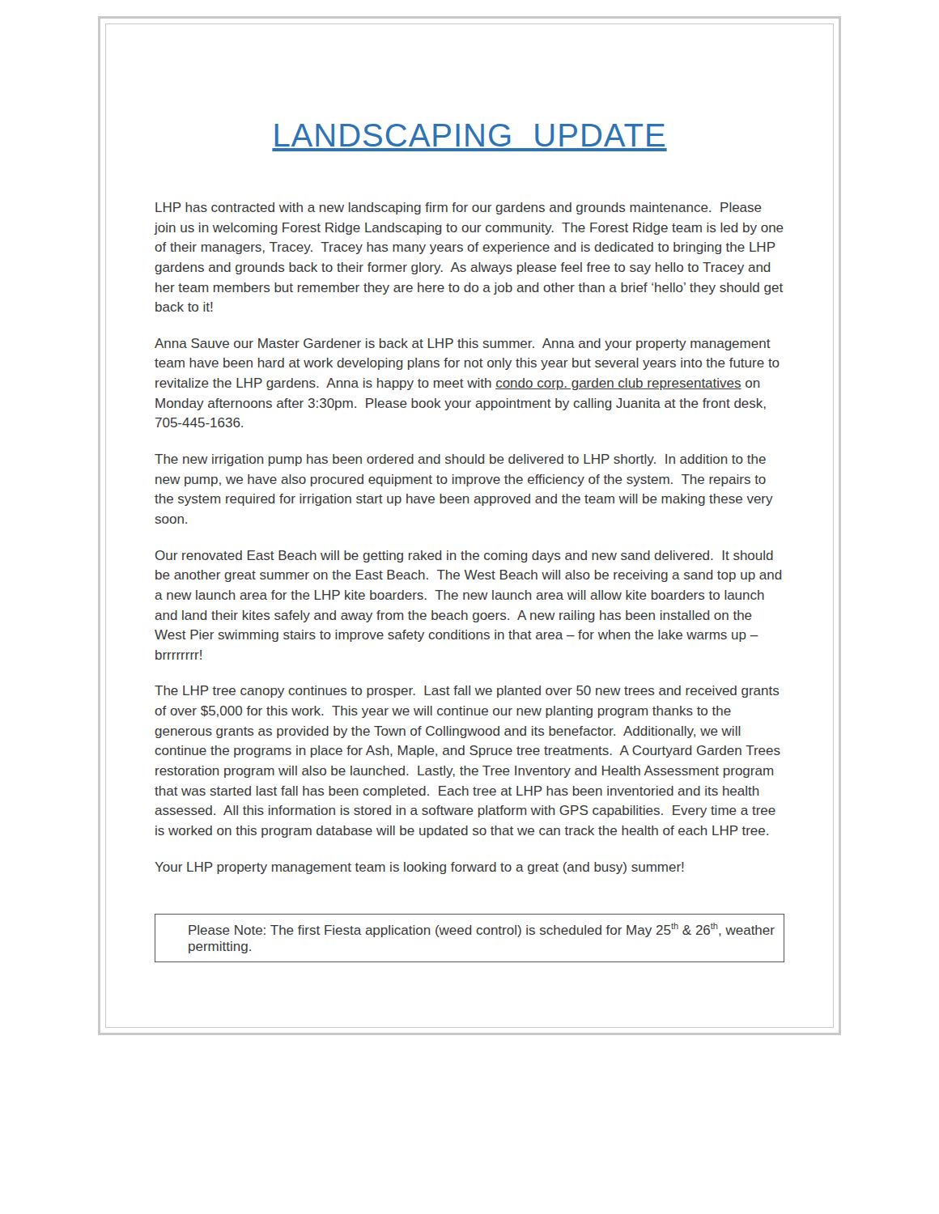LANDSCAPING UPDATE
LHP has contracted with a new landscaping firm for our gardens and grounds maintenance. Please join us in welcoming Forest Ridge Landscaping to our community. The Forest Ridge team is led by one of their managers, Tracey. Tracey has many years of experience and is dedicated to bringing the LHP gardens and grounds back to their former glory. As always please feel free to say hello to Tracey and her team members but remember they are here to do a job and other than a brief ‘hello’ they should get back to it!
Anna Sauve our Master Gardener is back at LHP this summer. Anna and your property management team have been hard at work developing plans for not only this year but several years into the future to revitalize the LHP gardens. Anna is happy to meet with condo corp. garden club representatives on Monday afternoons after 3:30pm. Please book your appointment by calling Juanita at the front desk, 705-445-1636.
The new irrigation pump has been ordered and should be delivered to LHP shortly. In addition to the new pump, we have also procured equipment to improve the efficiency of the system. The repairs to the system required for irrigation start up have been approved and the team will be making these very soon.
Our renovated East Beach will be getting raked in the coming days and new sand delivered. It should be another great summer on the East Beach. The West Beach will also be receiving a sand top up and a new launch area for the LHP kite boarders. The new launch area will allow kite boarders to launch and land their kites safely and away from the beach goers. A new railing has been installed on the West Pier swimming stairs to improve safety conditions in that area – for when the lake warms up – brrrrrrrr!
The LHP tree canopy continues to prosper. Last fall we planted over 50 new trees and received grants of over $5,000 for this work. This year we will continue our new planting program thanks to the generous grants as provided by the Town of Collingwood and its benefactor. Additionally, we will continue the programs in place for Ash, Maple, and Spruce tree treatments. A Courtyard Garden Trees restoration program will also be launched. Lastly, the Tree Inventory and Health Assessment program that was started last fall has been completed. Each tree at LHP has been inventoried and its health assessed. All this information is stored in a software platform with GPS capabilities. Every time a tree is worked on this program database will be updated so that we can track the health of each LHP tree.
Your LHP property management team is looking forward to a great (and busy) summer!
Please Note: The first Fiesta application (weed control) is scheduled for May 25th & 26th, weather permitting.